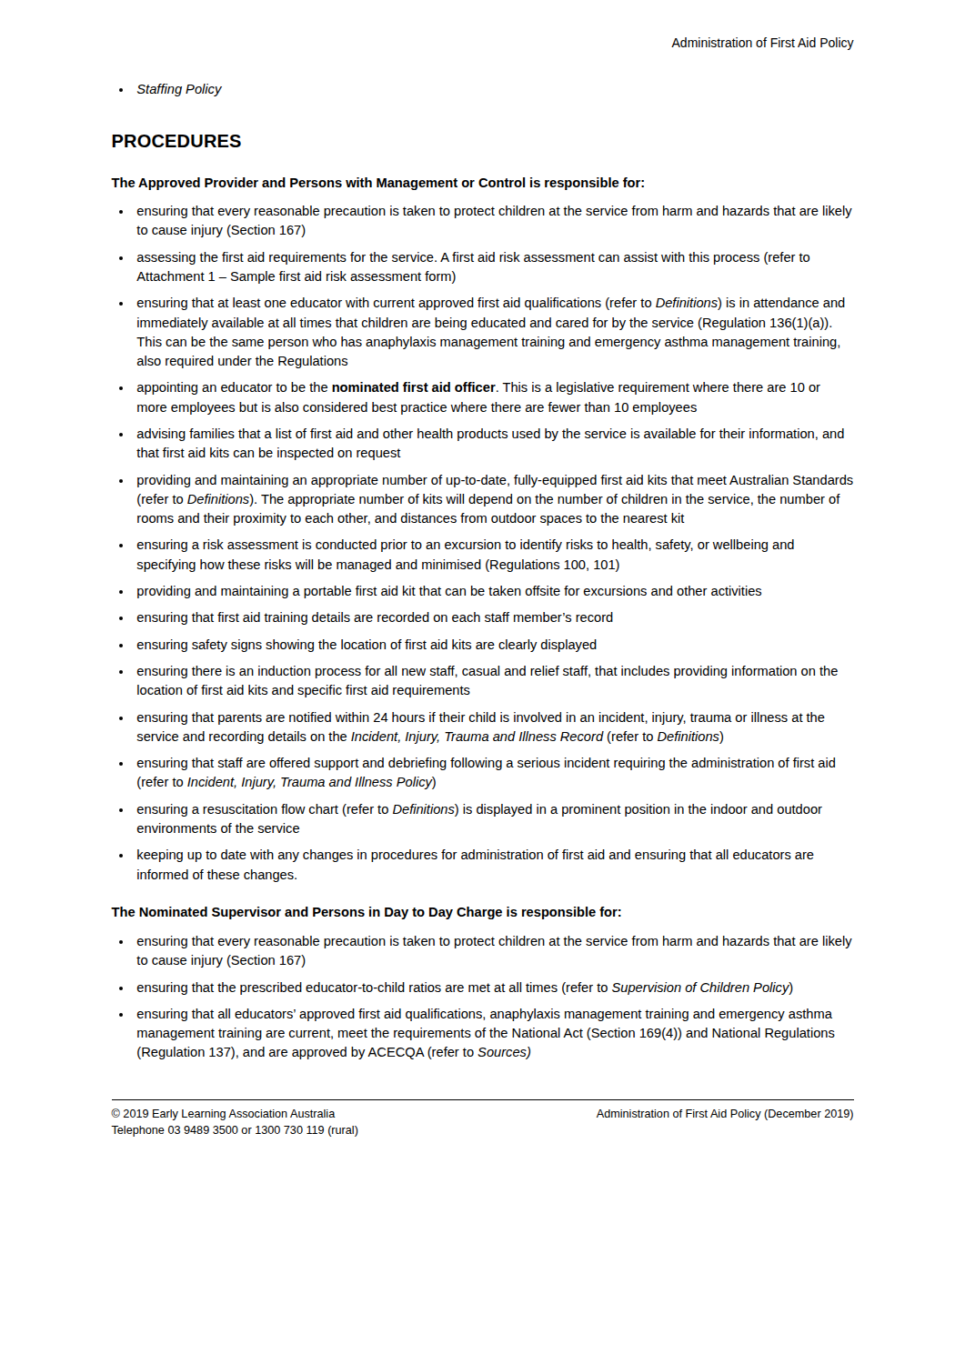Administration of First Aid Policy
Staffing Policy
PROCEDURES
The Approved Provider and Persons with Management or Control is responsible for:
ensuring that every reasonable precaution is taken to protect children at the service from harm and hazards that are likely to cause injury (Section 167)
assessing the first aid requirements for the service. A first aid risk assessment can assist with this process (refer to Attachment 1 – Sample first aid risk assessment form)
ensuring that at least one educator with current approved first aid qualifications (refer to Definitions) is in attendance and immediately available at all times that children are being educated and cared for by the service (Regulation 136(1)(a)). This can be the same person who has anaphylaxis management training and emergency asthma management training, also required under the Regulations
appointing an educator to be the nominated first aid officer. This is a legislative requirement where there are 10 or more employees but is also considered best practice where there are fewer than 10 employees
advising families that a list of first aid and other health products used by the service is available for their information, and that first aid kits can be inspected on request
providing and maintaining an appropriate number of up-to-date, fully-equipped first aid kits that meet Australian Standards (refer to Definitions). The appropriate number of kits will depend on the number of children in the service, the number of rooms and their proximity to each other, and distances from outdoor spaces to the nearest kit
ensuring a risk assessment is conducted prior to an excursion to identify risks to health, safety, or wellbeing and specifying how these risks will be managed and minimised (Regulations 100, 101)
providing and maintaining a portable first aid kit that can be taken offsite for excursions and other activities
ensuring that first aid training details are recorded on each staff member’s record
ensuring safety signs showing the location of first aid kits are clearly displayed
ensuring there is an induction process for all new staff, casual and relief staff, that includes providing information on the location of first aid kits and specific first aid requirements
ensuring that parents are notified within 24 hours if their child is involved in an incident, injury, trauma or illness at the service and recording details on the Incident, Injury, Trauma and Illness Record (refer to Definitions)
ensuring that staff are offered support and debriefing following a serious incident requiring the administration of first aid (refer to Incident, Injury, Trauma and Illness Policy)
ensuring a resuscitation flow chart (refer to Definitions) is displayed in a prominent position in the indoor and outdoor environments of the service
keeping up to date with any changes in procedures for administration of first aid and ensuring that all educators are informed of these changes.
The Nominated Supervisor and Persons in Day to Day Charge is responsible for:
ensuring that every reasonable precaution is taken to protect children at the service from harm and hazards that are likely to cause injury (Section 167)
ensuring that the prescribed educator-to-child ratios are met at all times (refer to Supervision of Children Policy)
ensuring that all educators’ approved first aid qualifications, anaphylaxis management training and emergency asthma management training are current, meet the requirements of the National Act (Section 169(4)) and National Regulations (Regulation 137), and are approved by ACECQA (refer to Sources)
© 2019 Early Learning Association Australia
Telephone 03 9489 3500 or 1300 730 119 (rural)
Administration of First Aid Policy (December 2019)